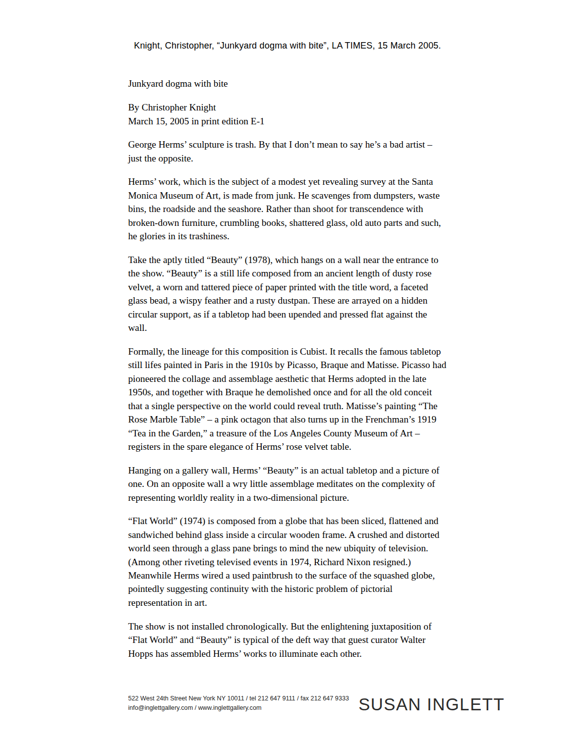Knight, Christopher, “Junkyard dogma with bite”, LA TIMES, 15 March 2005.
Junkyard dogma with bite
By Christopher Knight March 15, 2005 in print edition E-1
George Herms’ sculpture is trash. By that I don’t mean to say he’s a bad artist – just the opposite.
Herms’ work, which is the subject of a modest yet revealing survey at the Santa Monica Museum of Art, is made from junk. He scavenges from dumpsters, waste bins, the roadside and the seashore. Rather than shoot for transcendence with broken-down furniture, crumbling books, shattered glass, old auto parts and such, he glories in its trashiness.
Take the aptly titled “Beauty” (1978), which hangs on a wall near the entrance to the show. “Beauty” is a still life composed from an ancient length of dusty rose velvet, a worn and tattered piece of paper printed with the title word, a faceted glass bead, a wispy feather and a rusty dustpan. These are arrayed on a hidden circular support, as if a tabletop had been upended and pressed flat against the wall.
Formally, the lineage for this composition is Cubist. It recalls the famous tabletop still lifes painted in Paris in the 1910s by Picasso, Braque and Matisse. Picasso had pioneered the collage and assemblage aesthetic that Herms adopted in the late 1950s, and together with Braque he demolished once and for all the old conceit that a single perspective on the world could reveal truth. Matisse’s painting “The Rose Marble Table” – a pink octagon that also turns up in the Frenchman’s 1919 “Tea in the Garden,” a treasure of the Los Angeles County Museum of Art – registers in the spare elegance of Herms’ rose velvet table.
Hanging on a gallery wall, Herms’ “Beauty” is an actual tabletop and a picture of one. On an opposite wall a wry little assemblage meditates on the complexity of representing worldly reality in a two-dimensional picture.
“Flat World” (1974) is composed from a globe that has been sliced, flattened and sandwiched behind glass inside a circular wooden frame. A crushed and distorted world seen through a glass pane brings to mind the new ubiquity of television. (Among other riveting televised events in 1974, Richard Nixon resigned.) Meanwhile Herms wired a used paintbrush to the surface of the squashed globe, pointedly suggesting continuity with the historic problem of pictorial representation in art.
The show is not installed chronologically. But the enlightening juxtaposition of “Flat World” and “Beauty” is typical of the deft way that guest curator Walter Hopps has assembled Herms’ works to illuminate each other.
522 West 24th Street New York NY 10011 / tel 212 647 9111 / fax 212 647 9333 info@inglettgallery.com / www.inglettgallery.com
SUSAN INGLETT